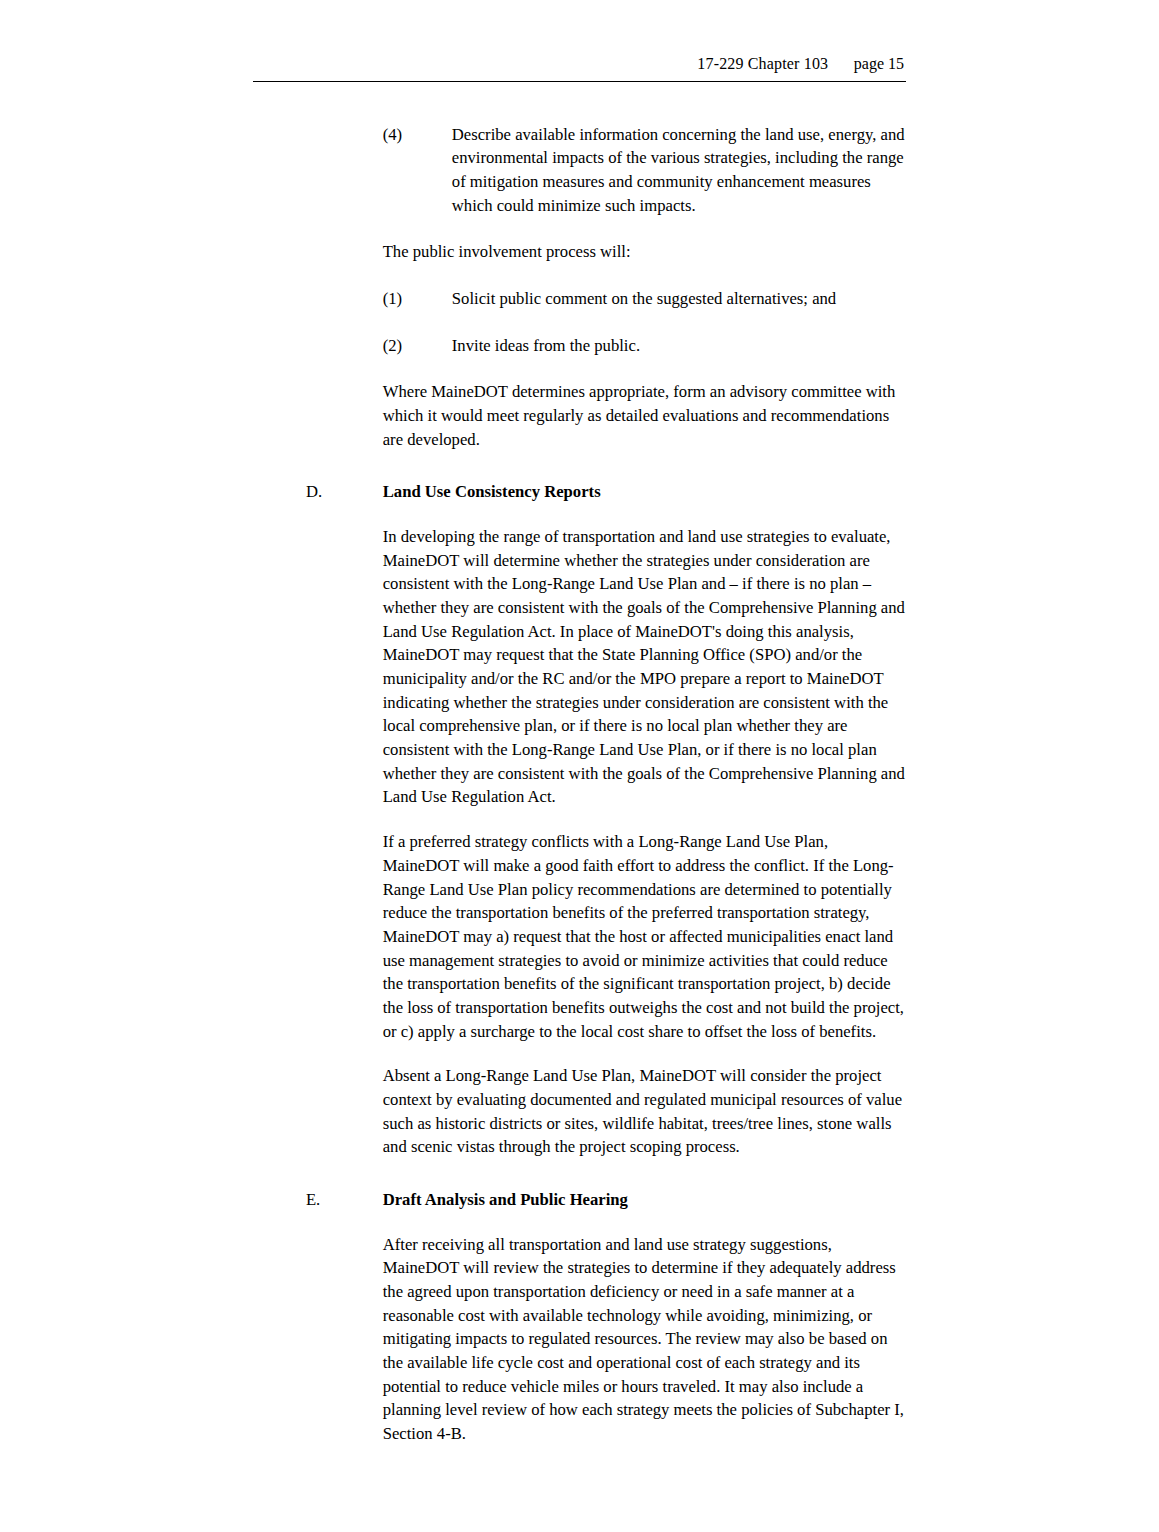17-229 Chapter 103 page 15
(4)
Describe available information concerning the land use, energy, and environmental impacts of the various strategies, including the range of mitigation measures and community enhancement measures which could minimize such impacts.
The public involvement process will:
(1)
Solicit public comment on the suggested alternatives; and
(2)
Invite ideas from the public.
Where MaineDOT determines appropriate, form an advisory committee with which it would meet regularly as detailed evaluations and recommendations are developed.
D.
Land Use Consistency Reports
In developing the range of transportation and land use strategies to evaluate, MaineDOT will determine whether the strategies under consideration are consistent with the Long-Range Land Use Plan and – if there is no plan – whether they are consistent with the goals of the Comprehensive Planning and Land Use Regulation Act. In place of MaineDOT's doing this analysis, MaineDOT may request that the State Planning Office (SPO) and/or the municipality and/or the RC and/or the MPO prepare a report to MaineDOT indicating whether the strategies under consideration are consistent with the local comprehensive plan, or if there is no local plan whether they are consistent with the Long-Range Land Use Plan, or if there is no local plan whether they are consistent with the goals of the Comprehensive Planning and Land Use Regulation Act.
If a preferred strategy conflicts with a Long-Range Land Use Plan, MaineDOT will make a good faith effort to address the conflict. If the Long-Range Land Use Plan policy recommendations are determined to potentially reduce the transportation benefits of the preferred transportation strategy, MaineDOT may a) request that the host or affected municipalities enact land use management strategies to avoid or minimize activities that could reduce the transportation benefits of the significant transportation project, b) decide the loss of transportation benefits outweighs the cost and not build the project, or c) apply a surcharge to the local cost share to offset the loss of benefits.
Absent a Long-Range Land Use Plan, MaineDOT will consider the project context by evaluating documented and regulated municipal resources of value such as historic districts or sites, wildlife habitat, trees/tree lines, stone walls and scenic vistas through the project scoping process.
E.
Draft Analysis and Public Hearing
After receiving all transportation and land use strategy suggestions, MaineDOT will review the strategies to determine if they adequately address the agreed upon transportation deficiency or need in a safe manner at a reasonable cost with available technology while avoiding, minimizing, or mitigating impacts to regulated resources. The review may also be based on the available life cycle cost and operational cost of each strategy and its potential to reduce vehicle miles or hours traveled. It may also include a planning level review of how each strategy meets the policies of Subchapter I, Section 4-B.